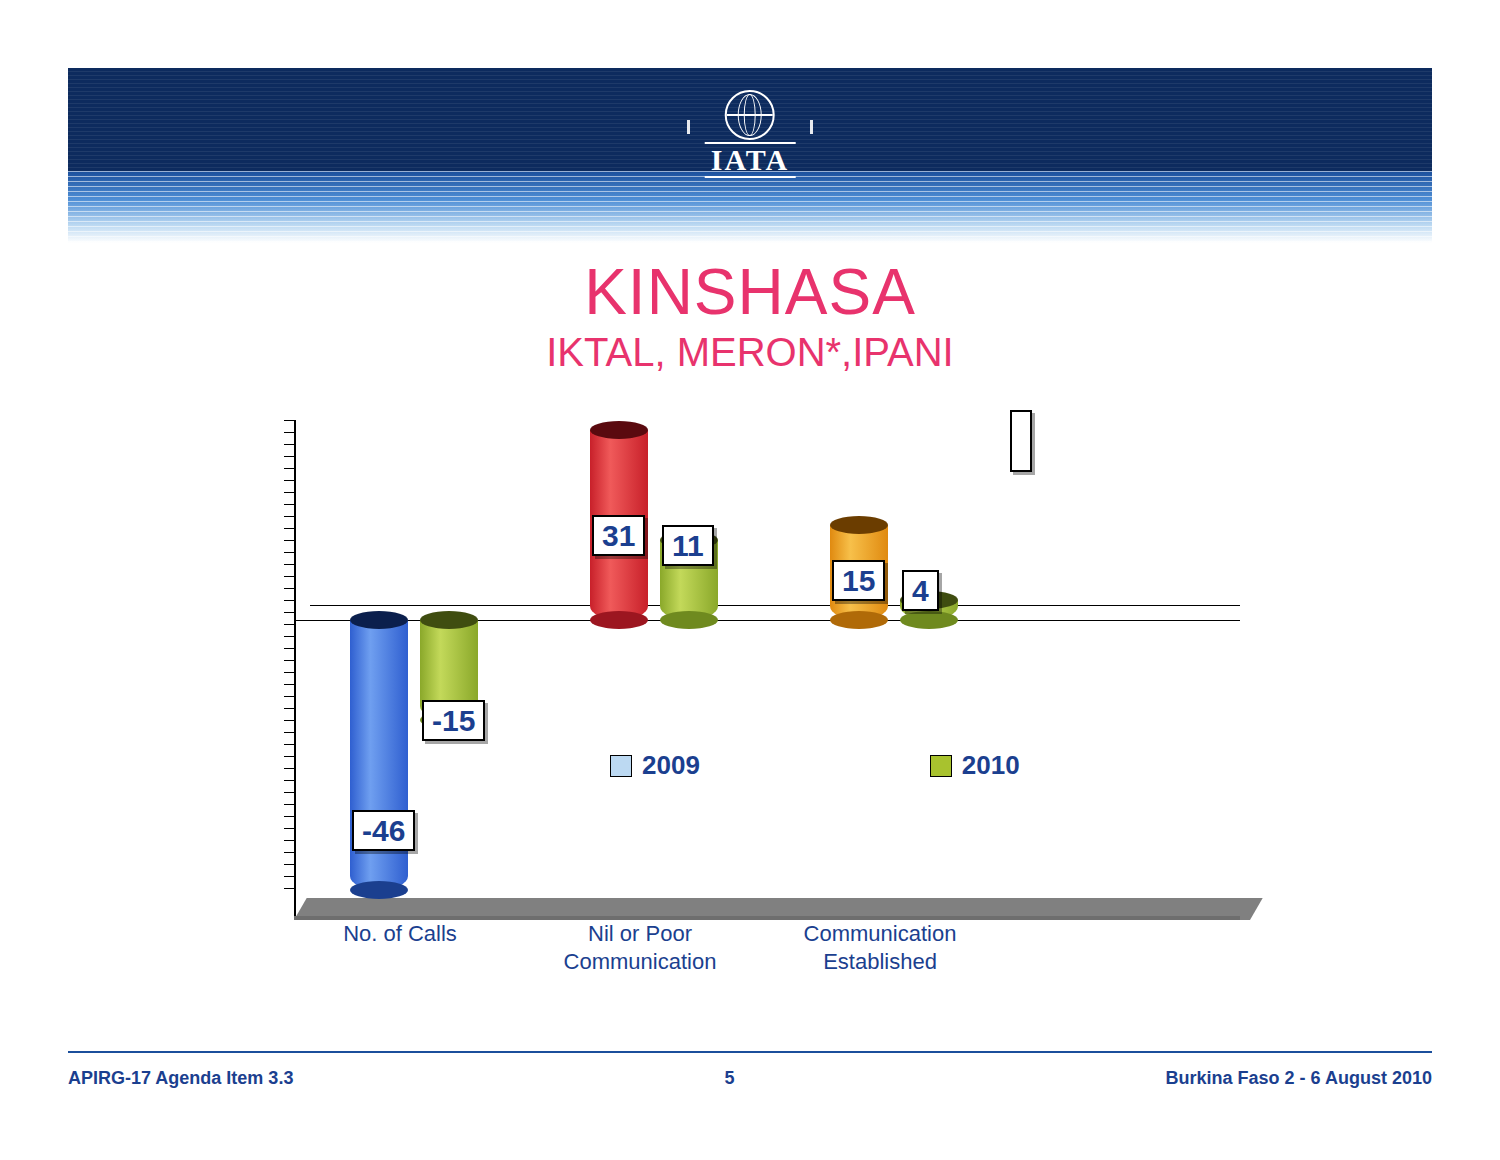IATA
KINSHASA
IKTAL, MERON*,IPANI
-46
-15
31
11
15
4
2009
2010
No. of Calls
Nil or Poor
Communication
Communication
Established
APIRG-17 Agenda Item 3.3
5
Burkina Faso 2 - 6 August 2010